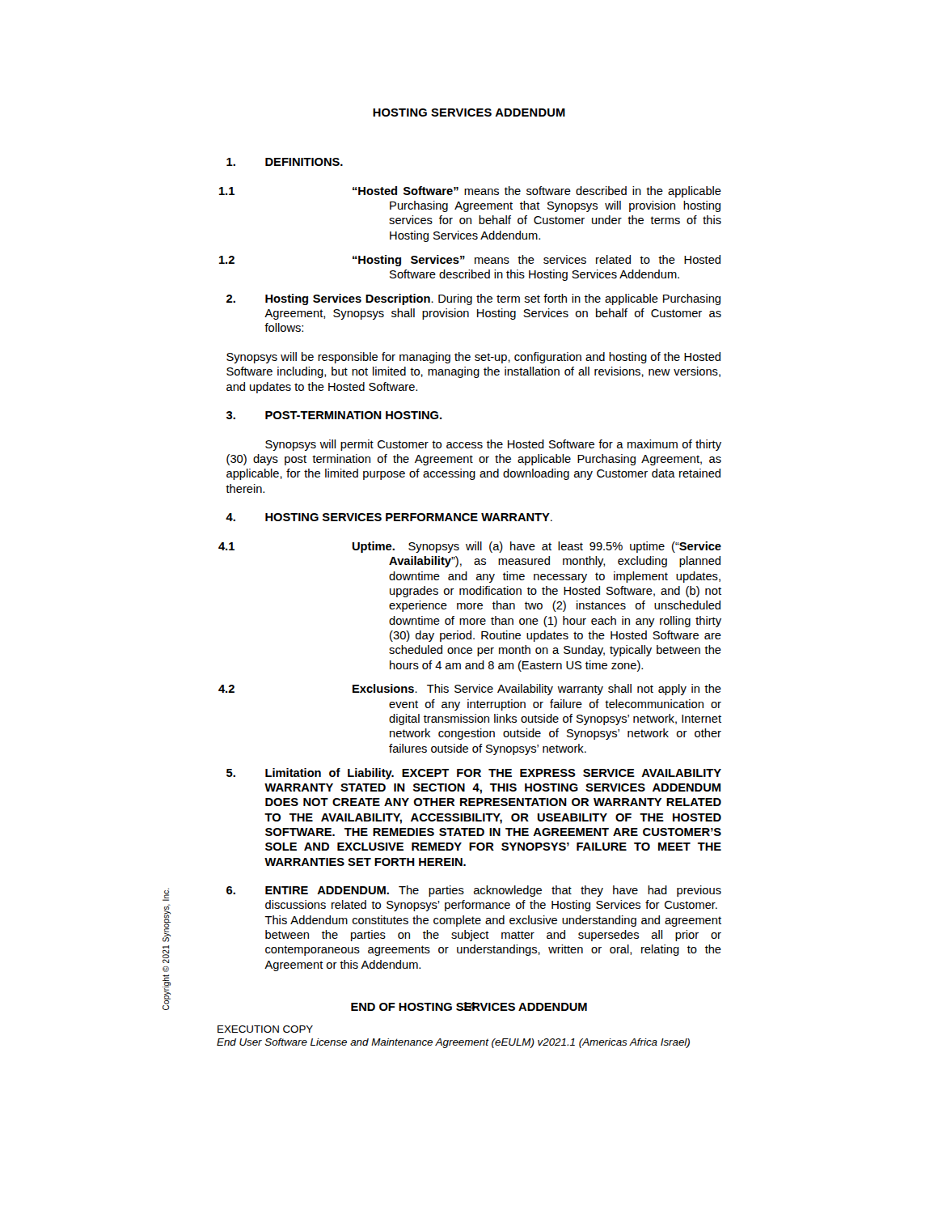Copyright © 2021 Synopsys, Inc.
HOSTING SERVICES ADDENDUM
1.
DEFINITIONS.
1.1“Hosted Software” means the software described in the applicable Purchasing Agreement that Synopsys will provision hosting services for on behalf of Customer under the terms of this Hosting Services Addendum.
1.2“Hosting Services” means the services related to the Hosted Software described in this Hosting Services Addendum.
2.
Hosting Services Description. During the term set forth in the applicable Purchasing Agreement, Synopsys shall provision Hosting Services on behalf of Customer as follows:
Synopsys will be responsible for managing the set-up, configuration and hosting of the Hosted Software including, but not limited to, managing the installation of all revisions, new versions, and updates to the Hosted Software.
3.
POST-TERMINATION HOSTING.
Synopsys will permit Customer to access the Hosted Software for a maximum of thirty (30) days post termination of the Agreement or the applicable Purchasing Agreement, as applicable, for the limited purpose of accessing and downloading any Customer data retained therein.
4.
HOSTING SERVICES PERFORMANCE WARRANTY.
4.1 Uptime. Synopsys will (a) have at least 99.5% uptime (“Service Availability”), as measured monthly, excluding planned downtime and any time necessary to implement updates, upgrades or modification to the Hosted Software, and (b) not experience more than two (2) instances of unscheduled downtime of more than one (1) hour each in any rolling thirty (30) day period. Routine updates to the Hosted Software are scheduled once per month on a Sunday, typically between the hours of 4 am and 8 am (Eastern US time zone).
4.2 Exclusions. This Service Availability warranty shall not apply in the event of any interruption or failure of telecommunication or digital transmission links outside of Synopsys’ network, Internet network congestion outside of Synopsys’ network or other failures outside of Synopsys’ network.
5.
Limitation of Liability. EXCEPT FOR THE EXPRESS SERVICE AVAILABILITY WARRANTY STATED IN SECTION 4, THIS HOSTING SERVICES ADDENDUM DOES NOT CREATE ANY OTHER REPRESENTATION OR WARRANTY RELATED TO THE AVAILABILITY, ACCESSIBILITY, OR USEABILITY OF THE HOSTED SOFTWARE. THE REMEDIES STATED IN THE AGREEMENT ARE CUSTOMER’S SOLE AND EXCLUSIVE REMEDY FOR SYNOPSYS’ FAILURE TO MEET THE WARRANTIES SET FORTH HEREIN.
6.
ENTIRE ADDENDUM. The parties acknowledge that they have had previous discussions related to Synopsys’ performance of the Hosting Services for Customer. This Addendum constitutes the complete and exclusive understanding and agreement between the parties on the subject matter and supersedes all prior or contemporaneous agreements or understandings, written or oral, relating to the Agreement or this Addendum.
END OF HOSTING SERVICES ADDENDUM
14
EXECUTION COPY
End User Software License and Maintenance Agreement (eEULM) v2021.1 (Americas Africa Israel)